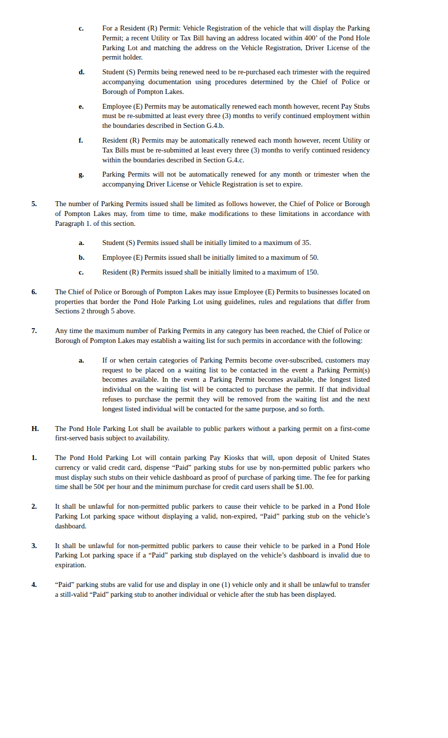c. For a Resident (R) Permit: Vehicle Registration of the vehicle that will display the Parking Permit; a recent Utility or Tax Bill having an address located within 400’ of the Pond Hole Parking Lot and matching the address on the Vehicle Registration, Driver License of the permit holder.
d. Student (S) Permits being renewed need to be re-purchased each trimester with the required accompanying documentation using procedures determined by the Chief of Police or Borough of Pompton Lakes.
e. Employee (E) Permits may be automatically renewed each month however, recent Pay Stubs must be re-submitted at least every three (3) months to verify continued employment within the boundaries described in Section G.4.b.
f. Resident (R) Permits may be automatically renewed each month however, recent Utility or Tax Bills must be re-submitted at least every three (3) months to verify continued residency within the boundaries described in Section G.4.c.
g. Parking Permits will not be automatically renewed for any month or trimester when the accompanying Driver License or Vehicle Registration is set to expire.
5. The number of Parking Permits issued shall be limited as follows however, the Chief of Police or Borough of Pompton Lakes may, from time to time, make modifications to these limitations in accordance with Paragraph 1. of this section.
a. Student (S) Permits issued shall be initially limited to a maximum of 35.
b. Employee (E) Permits issued shall be initially limited to a maximum of 50.
c. Resident (R) Permits issued shall be initially limited to a maximum of 150.
6. The Chief of Police or Borough of Pompton Lakes may issue Employee (E) Permits to businesses located on properties that border the Pond Hole Parking Lot using guidelines, rules and regulations that differ from Sections 2 through 5 above.
7. Any time the maximum number of Parking Permits in any category has been reached, the Chief of Police or Borough of Pompton Lakes may establish a waiting list for such permits in accordance with the following:
a. If or when certain categories of Parking Permits become over-subscribed, customers may request to be placed on a waiting list to be contacted in the event a Parking Permit(s) becomes available. In the event a Parking Permit becomes available, the longest listed individual on the waiting list will be contacted to purchase the permit. If that individual refuses to purchase the permit they will be removed from the waiting list and the next longest listed individual will be contacted for the same purpose, and so forth.
H. The Pond Hole Parking Lot shall be available to public parkers without a parking permit on a first-come first-served basis subject to availability.
1. The Pond Hold Parking Lot will contain parking Pay Kiosks that will, upon deposit of United States currency or valid credit card, dispense “Paid” parking stubs for use by non-permitted public parkers who must display such stubs on their vehicle dashboard as proof of purchase of parking time. The fee for parking time shall be 50¢ per hour and the minimum purchase for credit card users shall be $1.00.
2. It shall be unlawful for non-permitted public parkers to cause their vehicle to be parked in a Pond Hole Parking Lot parking space without displaying a valid, non-expired, “Paid” parking stub on the vehicle’s dashboard.
3. It shall be unlawful for non-permitted public parkers to cause their vehicle to be parked in a Pond Hole Parking Lot parking space if a “Paid” parking stub displayed on the vehicle’s dashboard is invalid due to expiration.
4. “Paid” parking stubs are valid for use and display in one (1) vehicle only and it shall be unlawful to transfer a still-valid “Paid” parking stub to another individual or vehicle after the stub has been displayed.